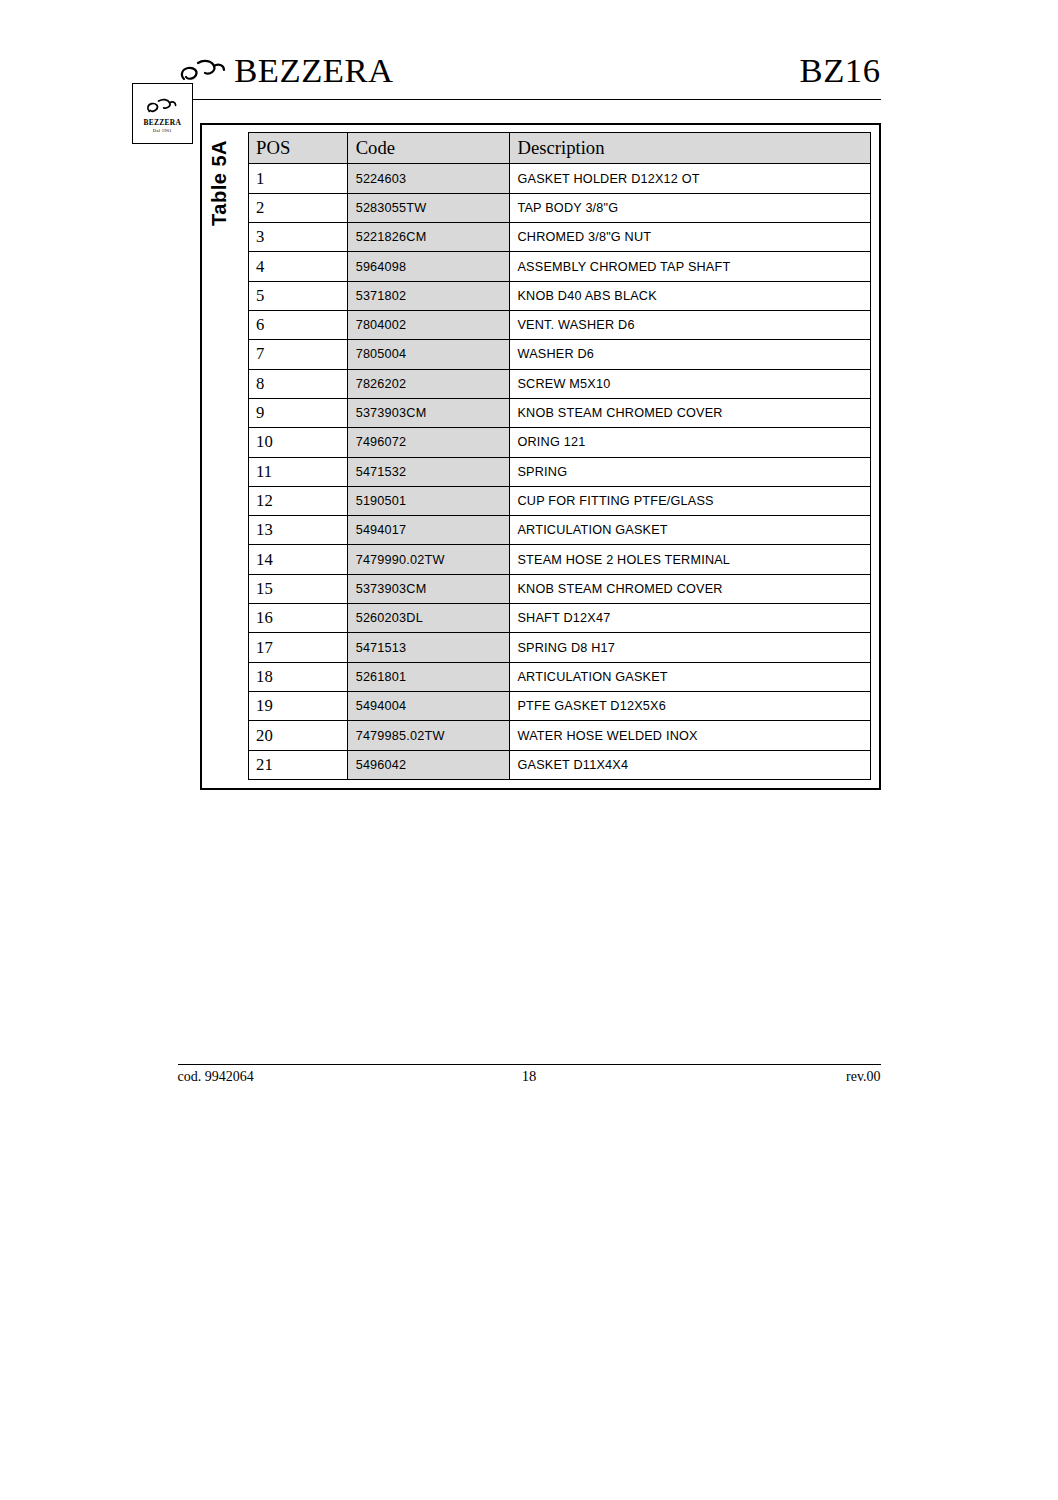BEZZERA
BZ16
BEZZERA
Dal 1901
Table 5A
| POS | Code | Description |
| --- | --- | --- |
| 1 | 5224603 | GASKET HOLDER D12X12 OT |
| 2 | 5283055TW | TAP BODY 3/8"G |
| 3 | 5221826CM | CHROMED 3/8"G NUT |
| 4 | 5964098 | ASSEMBLY CHROMED TAP SHAFT |
| 5 | 5371802 | KNOB D40 ABS BLACK |
| 6 | 7804002 | VENT. WASHER D6 |
| 7 | 7805004 | WASHER D6 |
| 8 | 7826202 | SCREW M5X10 |
| 9 | 5373903CM | KNOB STEAM CHROMED COVER |
| 10 | 7496072 | ORING 121 |
| 11 | 5471532 | SPRING |
| 12 | 5190501 | CUP FOR FITTING PTFE/GLASS |
| 13 | 5494017 | ARTICULATION GASKET |
| 14 | 7479990.02TW | STEAM HOSE 2 HOLES TERMINAL |
| 15 | 5373903CM | KNOB STEAM CHROMED COVER |
| 16 | 5260203DL | SHAFT D12X47 |
| 17 | 5471513 | SPRING D8 H17 |
| 18 | 5261801 | ARTICULATION GASKET |
| 19 | 5494004 | PTFE GASKET D12X5X6 |
| 20 | 7479985.02TW | WATER HOSE WELDED INOX |
| 21 | 5496042 | GASKET D11X4X4 |
cod. 9942064
rev.00
18